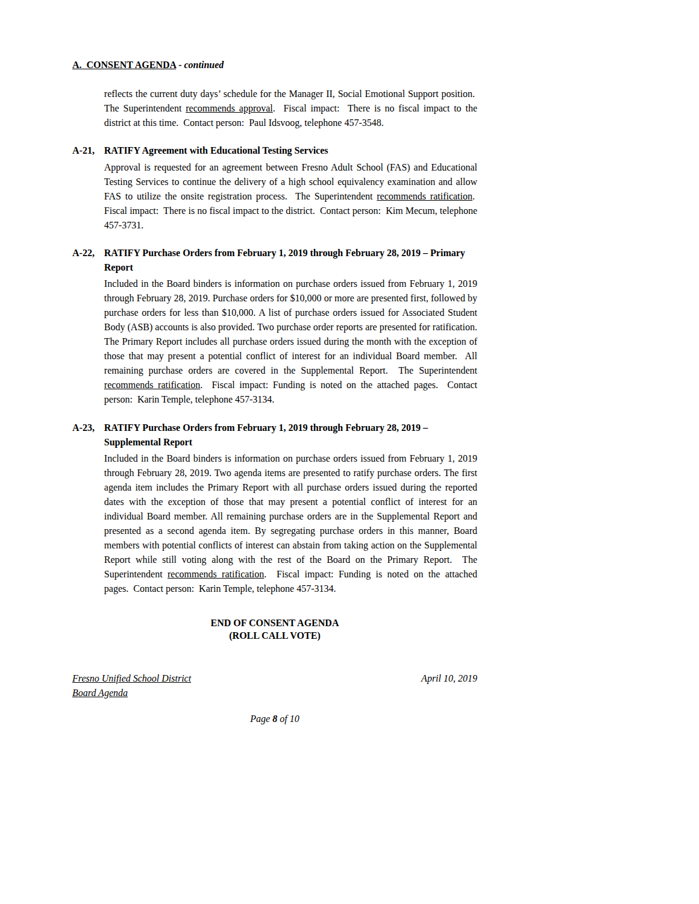A. CONSENT AGENDA - continued
reflects the current duty days’ schedule for the Manager II, Social Emotional Support position. The Superintendent recommends approval. Fiscal impact: There is no fiscal impact to the district at this time. Contact person: Paul Idsvoog, telephone 457-3548.
A-21,
RATIFY Agreement with Educational Testing Services
Approval is requested for an agreement between Fresno Adult School (FAS) and Educational Testing Services to continue the delivery of a high school equivalency examination and allow FAS to utilize the onsite registration process. The Superintendent recommends ratification. Fiscal impact: There is no fiscal impact to the district. Contact person: Kim Mecum, telephone 457-3731.
A-22,
RATIFY Purchase Orders from February 1, 2019 through February 28, 2019 – Primary Report
Included in the Board binders is information on purchase orders issued from February 1, 2019 through February 28, 2019. Purchase orders for $10,000 or more are presented first, followed by purchase orders for less than $10,000. A list of purchase orders issued for Associated Student Body (ASB) accounts is also provided. Two purchase order reports are presented for ratification. The Primary Report includes all purchase orders issued during the month with the exception of those that may present a potential conflict of interest for an individual Board member. All remaining purchase orders are covered in the Supplemental Report. The Superintendent recommends ratification. Fiscal impact: Funding is noted on the attached pages. Contact person: Karin Temple, telephone 457-3134.
A-23,
RATIFY Purchase Orders from February 1, 2019 through February 28, 2019 – Supplemental Report
Included in the Board binders is information on purchase orders issued from February 1, 2019 through February 28, 2019. Two agenda items are presented to ratify purchase orders. The first agenda item includes the Primary Report with all purchase orders issued during the reported dates with the exception of those that may present a potential conflict of interest for an individual Board member. All remaining purchase orders are in the Supplemental Report and presented as a second agenda item. By segregating purchase orders in this manner, Board members with potential conflicts of interest can abstain from taking action on the Supplemental Report while still voting along with the rest of the Board on the Primary Report. The Superintendent recommends ratification. Fiscal impact: Funding is noted on the attached pages. Contact person: Karin Temple, telephone 457-3134.
END OF CONSENT AGENDA
(ROLL CALL VOTE)
Fresno Unified School District April 10, 2019
Board Agenda
Page 8 of 10